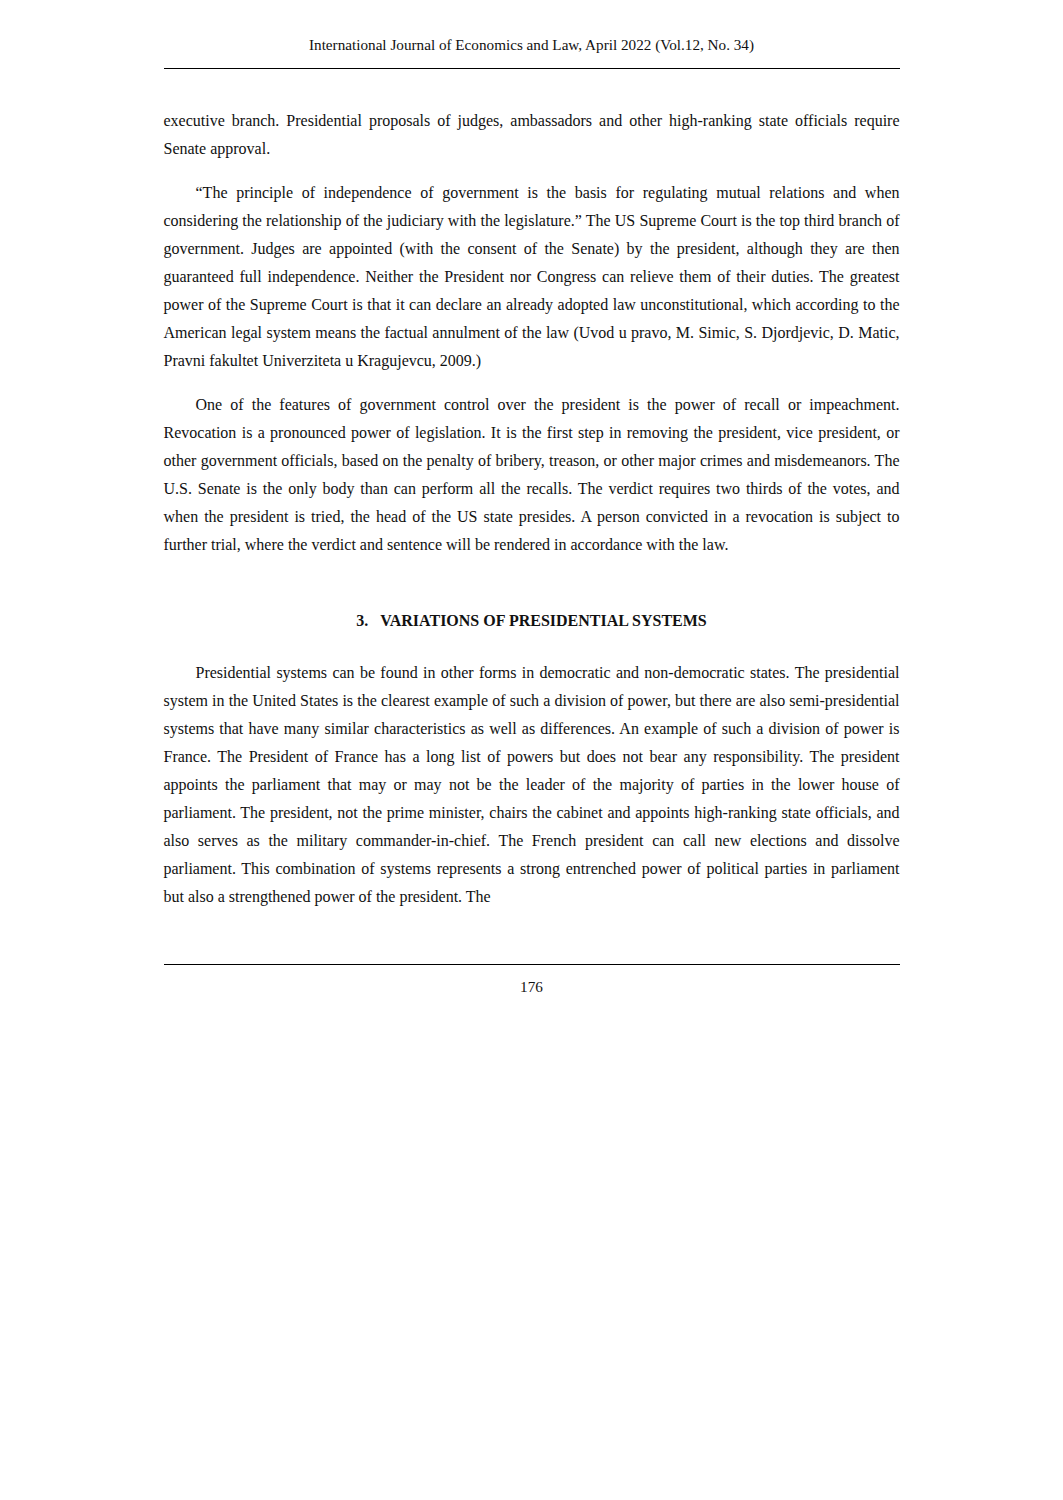International Journal of Economics and Law, April 2022 (Vol.12, No. 34)
executive branch. Presidential proposals of judges, ambassadors and other high-ranking state officials require Senate approval.
“The principle of independence of government is the basis for regulating mutual relations and when considering the relationship of the judiciary with the legislature.” The US Supreme Court is the top third branch of government. Judges are appointed (with the consent of the Senate) by the president, although they are then guaranteed full independence. Neither the President nor Congress can relieve them of their duties. The greatest power of the Supreme Court is that it can declare an already adopted law unconstitutional, which according to the American legal system means the factual annulment of the law (Uvod u pravo, M. Simic, S. Djordjevic, D. Matic, Pravni fakultet Univerziteta u Kragujevcu, 2009.)
One of the features of government control over the president is the power of recall or impeachment. Revocation is a pronounced power of legislation. It is the first step in removing the president, vice president, or other government officials, based on the penalty of bribery, treason, or other major crimes and misdemeanors. The U.S. Senate is the only body than can perform all the recalls. The verdict requires two thirds of the votes, and when the president is tried, the head of the US state presides. A person convicted in a revocation is subject to further trial, where the verdict and sentence will be rendered in accordance with the law.
3. Variations of Presidential Systems
Presidential systems can be found in other forms in democratic and non-democratic states. The presidential system in the United States is the clearest example of such a division of power, but there are also semi-presidential systems that have many similar characteristics as well as differences. An example of such a division of power is France. The President of France has a long list of powers but does not bear any responsibility. The president appoints the parliament that may or may not be the leader of the majority of parties in the lower house of parliament. The president, not the prime minister, chairs the cabinet and appoints high-ranking state officials, and also serves as the military commander-in-chief. The French president can call new elections and dissolve parliament. This combination of systems represents a strong entrenched power of political parties in parliament but also a strengthened power of the president. The
176